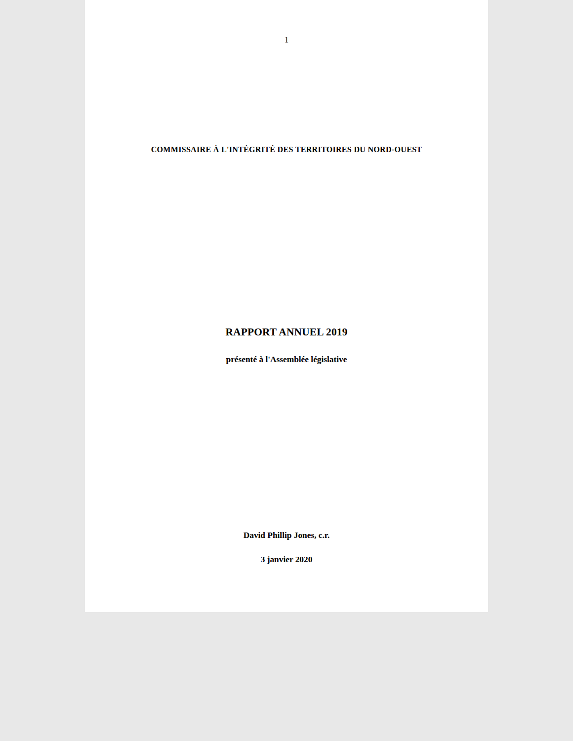1
COMMISSAIRE À L'INTÉGRITÉ DES TERRITOIRES DU NORD-OUEST
RAPPORT ANNUEL 2019
présenté à l'Assemblée législative
David Phillip Jones, c.r.
3 janvier 2020